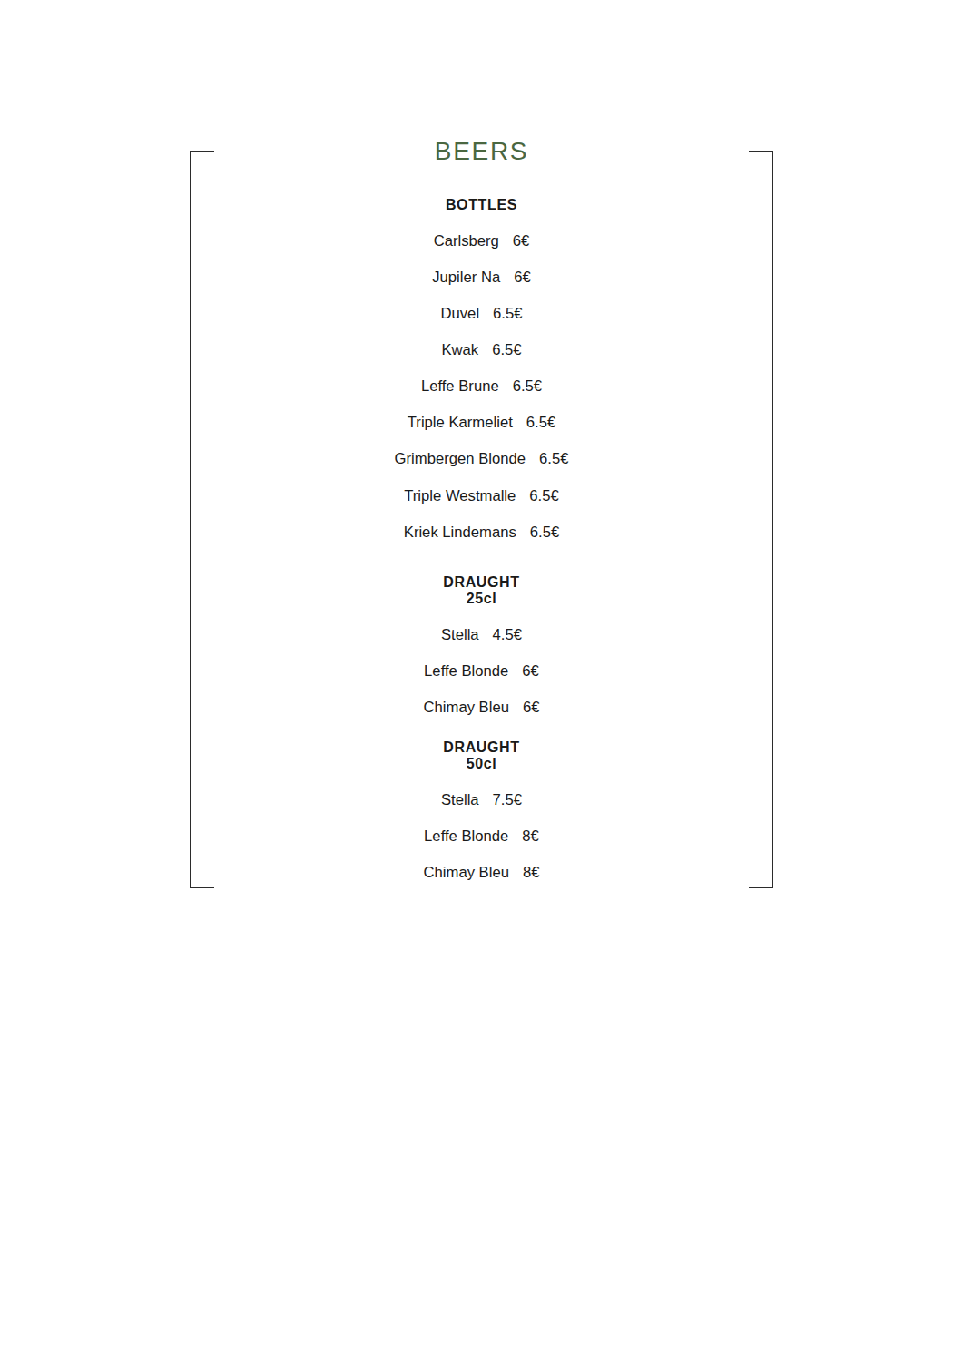BEERS
BOTTLES
Carlsberg6€
Jupiler Na6€
Duvel6.5€
Kwak6.5€
Leffe Brune6.5€
Triple Karmeliet6.5€
Grimbergen Blonde6.5€
Triple Westmalle6.5€
Kriek Lindemans6.5€
DRAUGHT25cl
Stella4.5€
Leffe Blonde6€
Chimay Bleu6€
DRAUGHT50cl
Stella7.5€
Leffe Blonde8€
Chimay Bleu8€